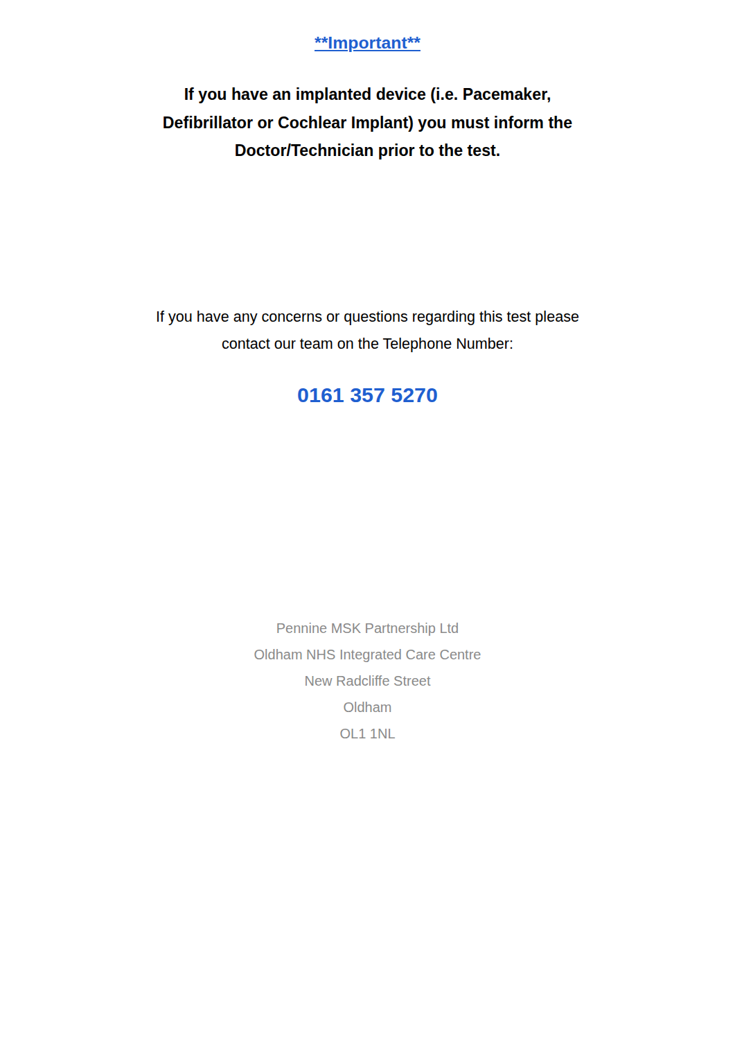**Important**
If you have an implanted device (i.e. Pacemaker, Defibrillator or Cochlear Implant) you must inform the Doctor/Technician prior to the test.
If you have any concerns or questions regarding this test please contact our team on the Telephone Number:
0161 357 5270
Pennine MSK Partnership Ltd
Oldham NHS Integrated Care Centre
New Radcliffe Street
Oldham
OL1 1NL